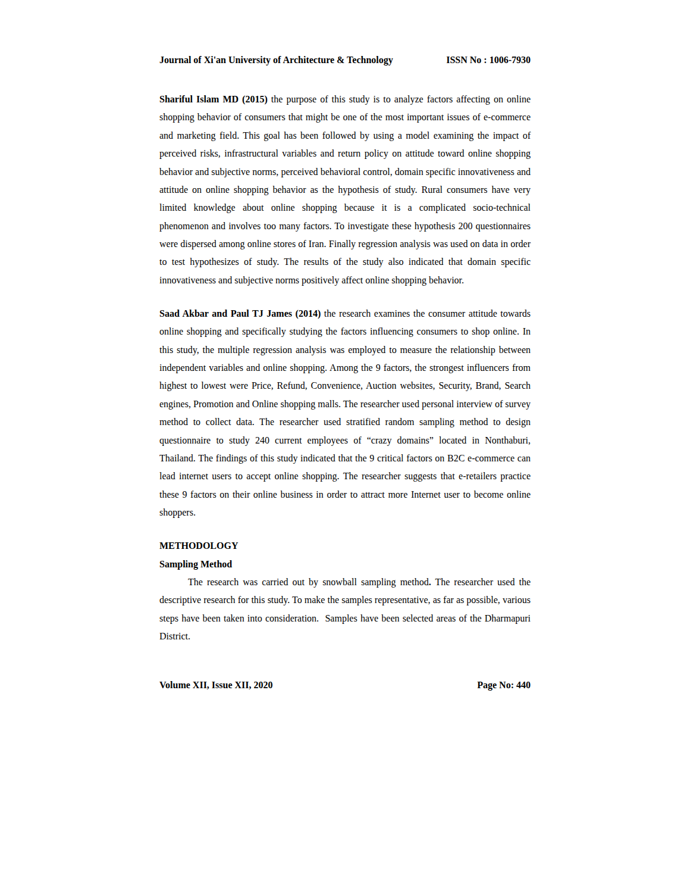Journal of Xi'an University of Architecture & Technology
ISSN No : 1006-7930
Shariful Islam MD (2015) the purpose of this study is to analyze factors affecting on online shopping behavior of consumers that might be one of the most important issues of e-commerce and marketing field. This goal has been followed by using a model examining the impact of perceived risks, infrastructural variables and return policy on attitude toward online shopping behavior and subjective norms, perceived behavioral control, domain specific innovativeness and attitude on online shopping behavior as the hypothesis of study. Rural consumers have very limited knowledge about online shopping because it is a complicated socio-technical phenomenon and involves too many factors. To investigate these hypothesis 200 questionnaires were dispersed among online stores of Iran. Finally regression analysis was used on data in order to test hypothesizes of study. The results of the study also indicated that domain specific innovativeness and subjective norms positively affect online shopping behavior.
Saad Akbar and Paul TJ James (2014) the research examines the consumer attitude towards online shopping and specifically studying the factors influencing consumers to shop online. In this study, the multiple regression analysis was employed to measure the relationship between independent variables and online shopping. Among the 9 factors, the strongest influencers from highest to lowest were Price, Refund, Convenience, Auction websites, Security, Brand, Search engines, Promotion and Online shopping malls. The researcher used personal interview of survey method to collect data. The researcher used stratified random sampling method to design questionnaire to study 240 current employees of “crazy domains” located in Nonthaburi, Thailand. The findings of this study indicated that the 9 critical factors on B2C e-commerce can lead internet users to accept online shopping. The researcher suggests that e-retailers practice these 9 factors on their online business in order to attract more Internet user to become online shoppers.
METHODOLOGY
Sampling Method
The research was carried out by snowball sampling method. The researcher used the descriptive research for this study. To make the samples representative, as far as possible, various steps have been taken into consideration. Samples have been selected areas of the Dharmapuri District.
Volume XII, Issue XII, 2020
Page No: 440